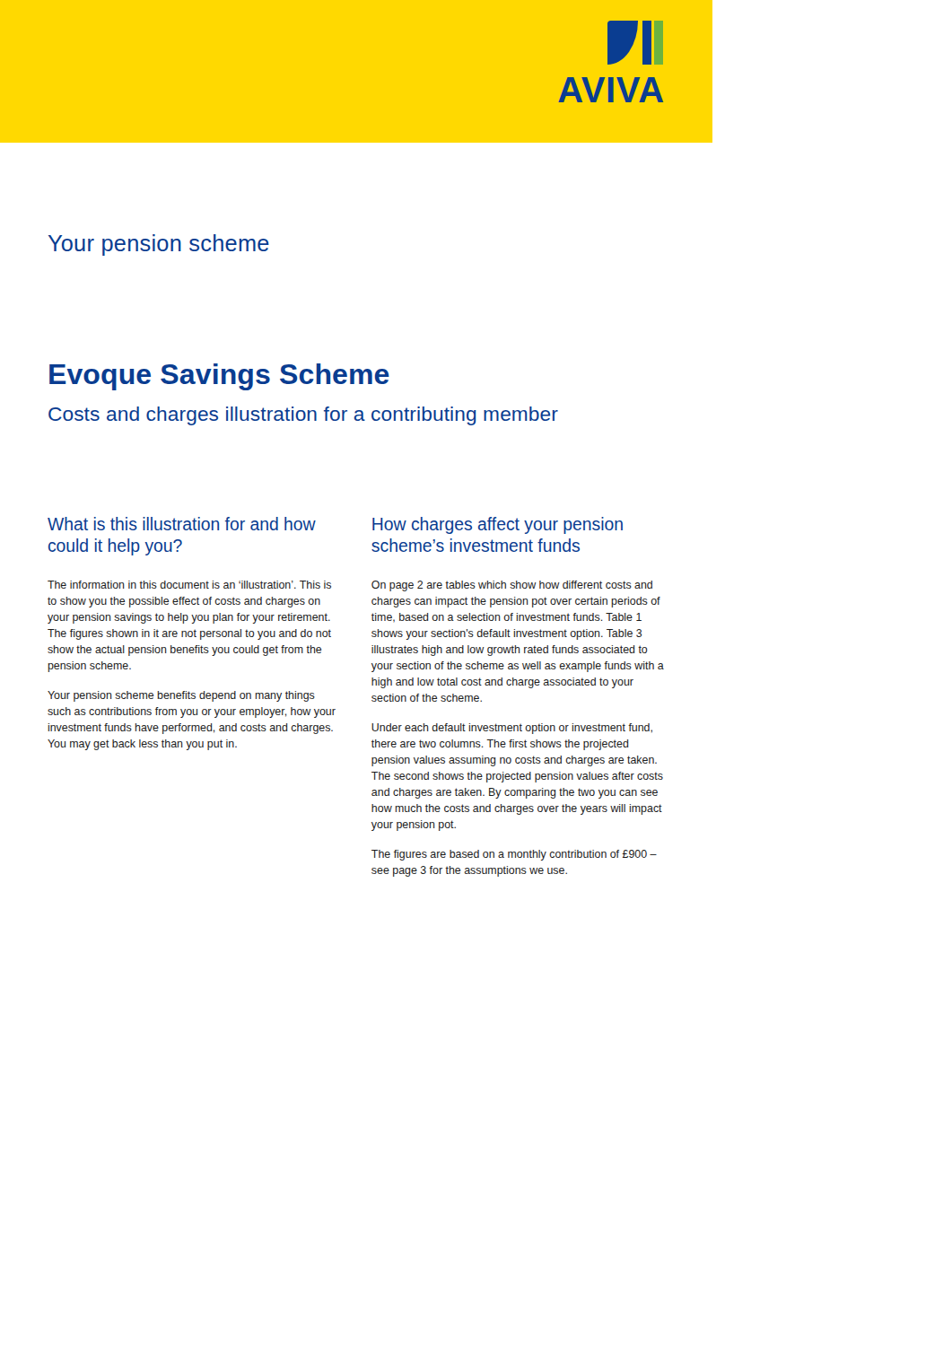AVIVA
Your pension scheme
Evoque Savings Scheme
Costs and charges illustration for a contributing member
What is this illustration for and how could it help you?
The information in this document is an ‘illustration’. This is to show you the possible effect of costs and charges on your pension savings to help you plan for your retirement. The figures shown in it are not personal to you and do not show the actual pension benefits you could get from the pension scheme.
Your pension scheme benefits depend on many things such as contributions from you or your employer, how your investment funds have performed, and costs and charges. You may get back less than you put in.
How charges affect your pension scheme’s investment funds
On page 2 are tables which show how different costs and charges can impact the pension pot over certain periods of time, based on a selection of investment funds. Table 1 shows your section's default investment option. Table 3 illustrates high and low growth rated funds associated to your section of the scheme as well as example funds with a high and low total cost and charge associated to your section of the scheme.
Under each default investment option or investment fund, there are two columns. The first shows the projected pension values assuming no costs and charges are taken. The second shows the projected pension values after costs and charges are taken. By comparing the two you can see how much the costs and charges over the years will impact your pension pot.
The figures are based on a monthly contribution of £900 – see page 3 for the assumptions we use.